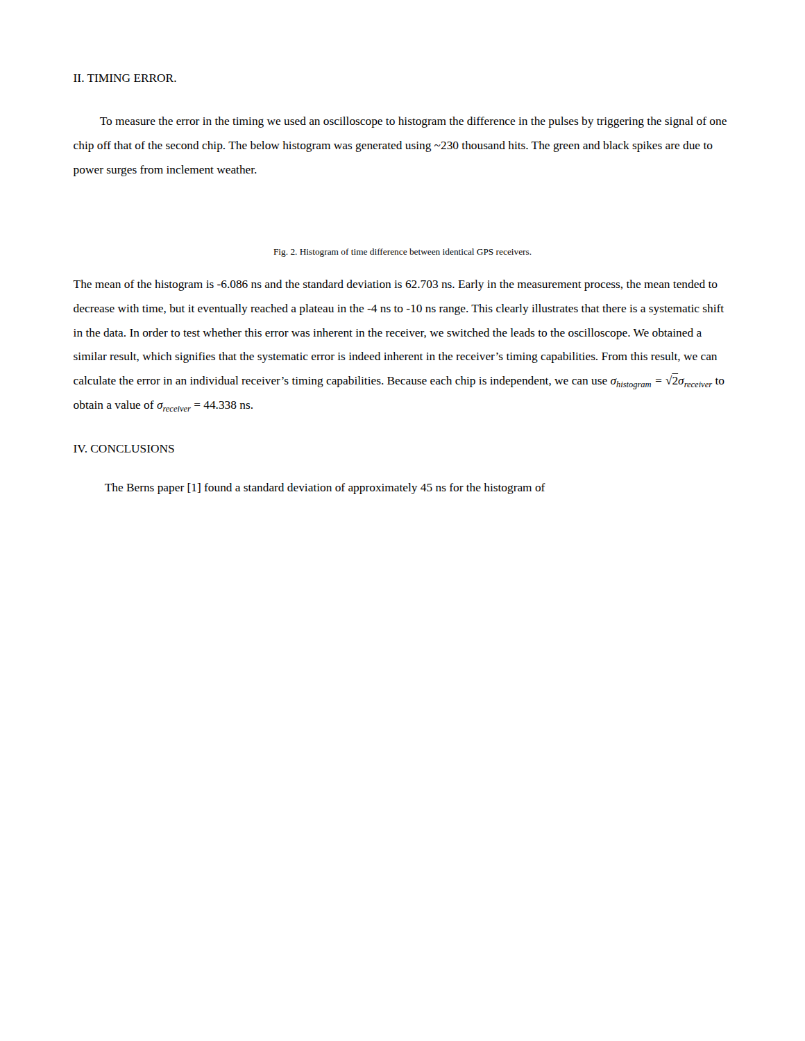II. TIMING ERROR.
To measure the error in the timing we used an oscilloscope to histogram the difference in the pulses by triggering the signal of one chip off that of the second chip. The below histogram was generated using ~230 thousand hits. The green and black spikes are due to power surges from inclement weather.
Fig. 2. Histogram of time difference between identical GPS receivers.
The mean of the histogram is -6.086 ns and the standard deviation is 62.703 ns. Early in the measurement process, the mean tended to decrease with time, but it eventually reached a plateau in the -4 ns to -10 ns range. This clearly illustrates that there is a systematic shift in the data. In order to test whether this error was inherent in the receiver, we switched the leads to the oscilloscope. We obtained a similar result, which signifies that the systematic error is indeed inherent in the receiver’s timing capabilities. From this result, we can calculate the error in an individual receiver’s timing capabilities. Because each chip is independent, we can use σhistogram = √2σreceiver to obtain a value of σreceiver = 44.338 ns.
IV. CONCLUSIONS
The Berns paper [1] found a standard deviation of approximately 45 ns for the histogram of